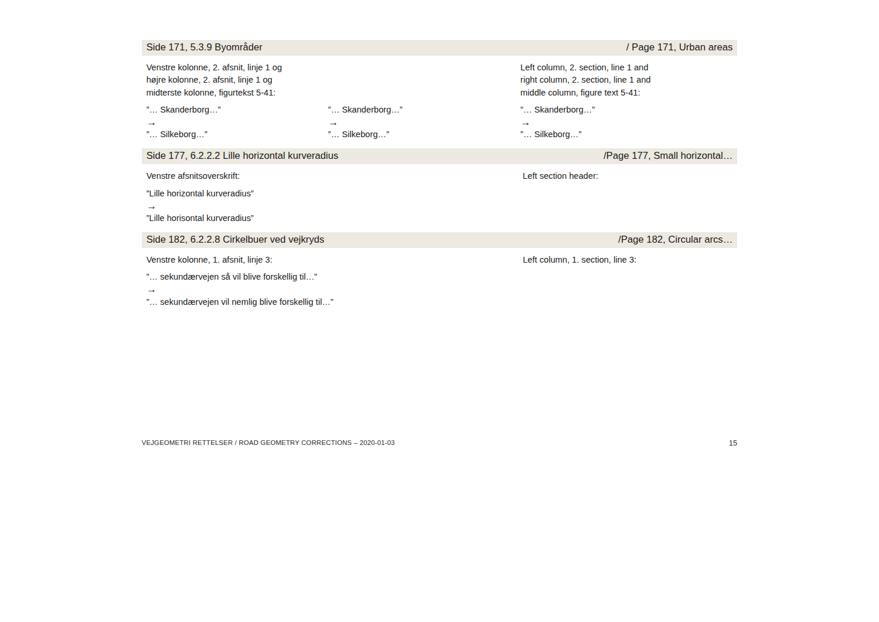Side 171, 5.3.9 Byområder / Page 171, Urban areas
Venstre kolonne, 2. afsnit, linje 1 og
højre kolonne, 2. afsnit, linje 1 og
midterste kolonne, figurtekst 5-41:
”… Skanderborg…”
→
”… Silkeborg…”
”… Skanderborg…”
→
”… Silkeborg…”
Left column, 2. section, line 1 and
right column, 2. section, line 1 and
middle column, figure text 5-41:
”… Skanderborg…”
→
”… Silkeborg…”
Side 177, 6.2.2.2 Lille horizontal kurveradius /Page 177, Small horizontal…
Venstre afsnitsoverskrift:
”Lille horizontal kurveradius”
→
”Lille horisontal kurveradius”
Left section header:
Side 182, 6.2.2.8 Cirkelbuer ved vejkryds /Page 182, Circular arcs…
Venstre kolonne, 1. afsnit, linje 3:
”… sekundærvejen så vil blive forskellig til…”
→
”… sekundærvejen vil nemlig blive forskellig til…”
Left column, 1. section, line 3:
VEJGEOMETRI RETTELSER / ROAD GEOMETRY CORRECTIONS – 2020-01-03 15